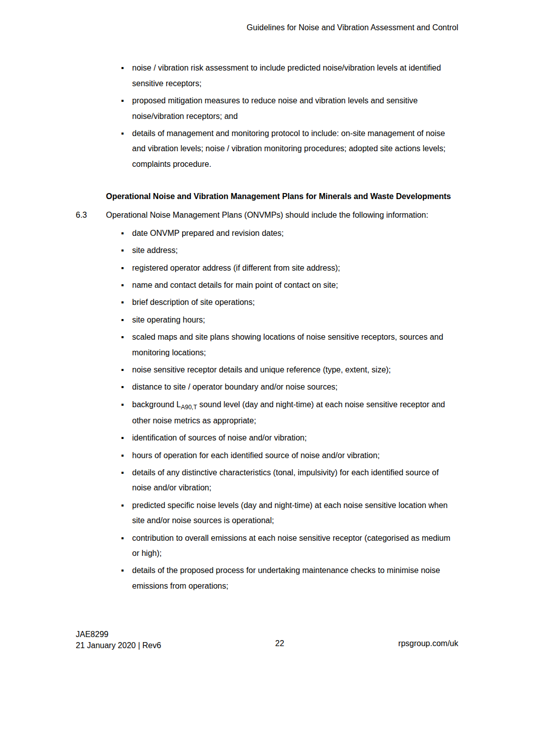Guidelines for Noise and Vibration Assessment and Control
noise / vibration risk assessment to include predicted noise/vibration levels at identified sensitive receptors;
proposed mitigation measures to reduce noise and vibration levels and sensitive noise/vibration receptors; and
details of management and monitoring protocol to include: on-site management of noise and vibration levels; noise / vibration monitoring procedures; adopted site actions levels; complaints procedure.
Operational Noise and Vibration Management Plans for Minerals and Waste Developments
6.3
Operational Noise Management Plans (ONVMPs) should include the following information:
date ONVMP prepared and revision dates;
site address;
registered operator address (if different from site address);
name and contact details for main point of contact on site;
brief description of site operations;
site operating hours;
scaled maps and site plans showing locations of noise sensitive receptors, sources and monitoring locations;
noise sensitive receptor details and unique reference (type, extent, size);
distance to site / operator boundary and/or noise sources;
background LA90,T sound level (day and night-time) at each noise sensitive receptor and other noise metrics as appropriate;
identification of sources of noise and/or vibration;
hours of operation for each identified source of noise and/or vibration;
details of any distinctive characteristics (tonal, impulsivity) for each identified source of noise and/or vibration;
predicted specific noise levels (day and night-time) at each noise sensitive location when site and/or noise sources is operational;
contribution to overall emissions at each noise sensitive receptor (categorised as medium or high);
details of the proposed process for undertaking maintenance checks to minimise noise emissions from operations;
JAE8299
21 January 2020 | Rev6
22
rpsgroup.com/uk